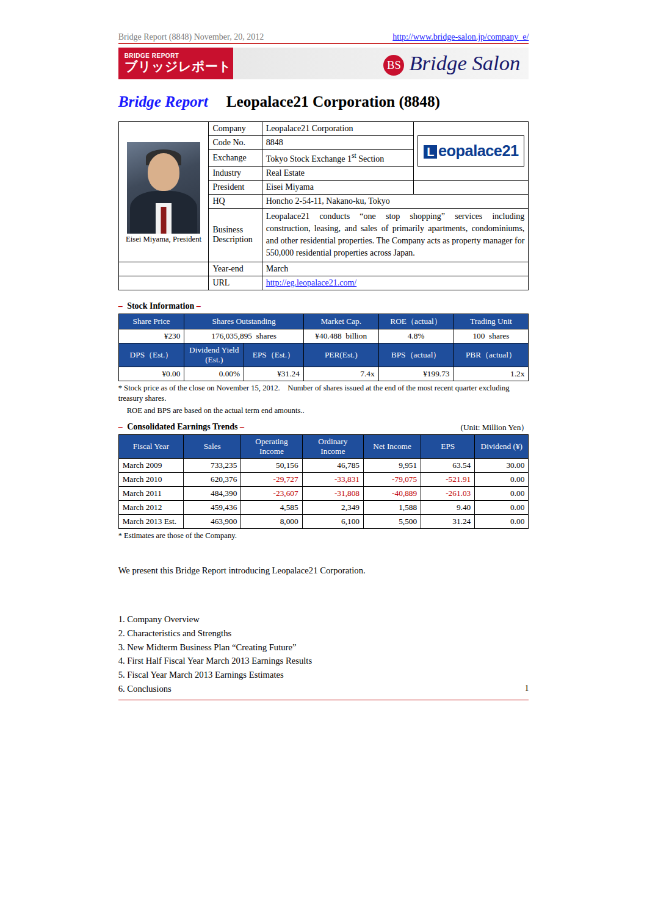Bridge Report (8848) November, 20, 2012
http://www.bridge-salon.jp/company_e/
BRIDGE REPORT
ブリッジレポート
BSBridge Salon
Bridge Report Leopalace21 Corporation (8848)
| Eisei Miyama, President | Company | Leopalace21 Corporation | L eopalace 21 |
| Code No. | 8848 |
| Exchange | Tokyo Stock Exchange 1 st Section |
| Industry | Real Estate |
| President | Eisei Miyama | |
| HQ | Honcho 2-54-11, Nakano-ku, Tokyo |
| Business Description | Leopalace21 conducts “one stop shopping” services including construction, leasing, and sales of primarily apartments, condominiums, and other residential properties. The Company acts as property manager for 550,000 residential properties across Japan. |
| | Year-end | March |
| | URL | http://eg.leopalace21.com/ |
– Stock Information –
| Share Price | Shares Outstanding | Market Cap. | ROE（actual） | Trading Unit |
| --- | --- | --- | --- | --- |
| ¥230 | 176,035,895 shares | ¥40.488 billion | 4.8% | 100 shares |
| DPS（Est.） | Dividend Yield (Est.) | EPS（Est.） | PER(Est.) | BPS（actual） | PBR（actual） |
| ¥0.00 | 0.00% | ¥31.24 | 7.4x | ¥199.73 | 1.2x |
* Stock price as of the close on November 15, 2012. Number of shares issued at the end of the most recent quarter excluding treasury shares.
ROE and BPS are based on the actual term end amounts..
– Consolidated Earnings Trends –(Unit: Million Yen）
| Fiscal Year | Sales | Operating Income | Ordinary Income | Net Income | EPS | Dividend (¥) |
| --- | --- | --- | --- | --- | --- | --- |
| March 2009 | 733,235 | 50,156 | 46,785 | 9,951 | 63.54 | 30.00 |
| March 2010 | 620,376 | -29,727 | -33,831 | -79,075 | -521.91 | 0.00 |
| March 2011 | 484,390 | -23,607 | -31,808 | -40,889 | -261.03 | 0.00 |
| March 2012 | 459,436 | 4,585 | 2,349 | 1,588 | 9.40 | 0.00 |
| March 2013 Est. | 463,900 | 8,000 | 6,100 | 5,500 | 31.24 | 0.00 |
* Estimates are those of the Company.
We present this Bridge Report introducing Leopalace21 Corporation.
1. Company Overview
2. Characteristics and Strengths
3. New Midterm Business Plan “Creating Future”
4. First Half Fiscal Year March 2013 Earnings Results
5. Fiscal Year March 2013 Earnings Estimates
6. Conclusions
1